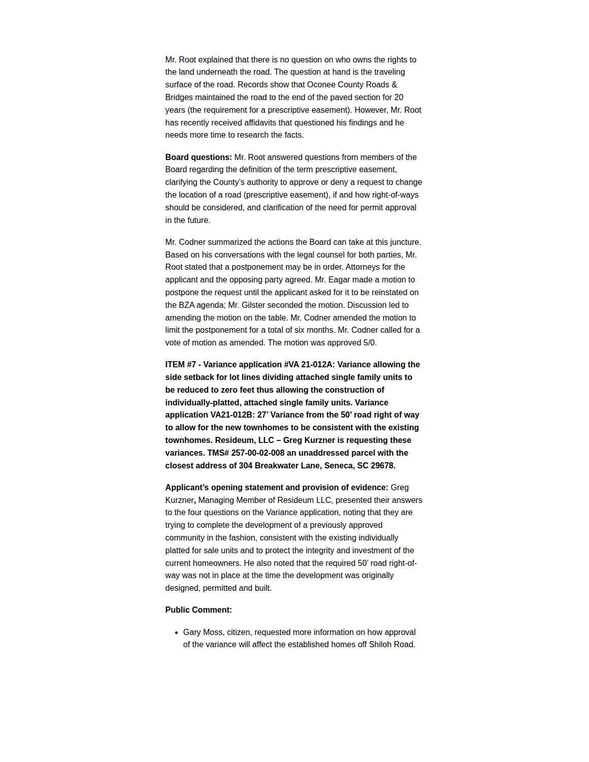Mr. Root explained that there is no question on who owns the rights to the land underneath the road. The question at hand is the traveling surface of the road. Records show that Oconee County Roads & Bridges maintained the road to the end of the paved section for 20 years (the requirement for a prescriptive easement). However, Mr. Root has recently received affidavits that questioned his findings and he needs more time to research the facts.
Board questions: Mr. Root answered questions from members of the Board regarding the definition of the term prescriptive easement, clarifying the County’s authority to approve or deny a request to change the location of a road (prescriptive easement), if and how right-of-ways should be considered, and clarification of the need for permit approval in the future.
Mr. Codner summarized the actions the Board can take at this juncture. Based on his conversations with the legal counsel for both parties, Mr. Root stated that a postponement may be in order. Attorneys for the applicant and the opposing party agreed. Mr. Eagar made a motion to postpone the request until the applicant asked for it to be reinstated on the BZA agenda; Mr. Gilster seconded the motion. Discussion led to amending the motion on the table. Mr. Codner amended the motion to limit the postponement for a total of six months. Mr. Codner called for a vote of motion as amended. The motion was approved 5/0.
ITEM #7 - Variance application #VA 21-012A: Variance allowing the side setback for lot lines dividing attached single family units to be reduced to zero feet thus allowing the construction of individually-platted, attached single family units. Variance application VA21-012B: 27’ Variance from the 50’ road right of way to allow for the new townhomes to be consistent with the existing townhomes. Resideum, LLC – Greg Kurzner is requesting these variances. TMS# 257-00-02-008 an unaddressed parcel with the closest address of 304 Breakwater Lane, Seneca, SC 29678.
Applicant’s opening statement and provision of evidence: Greg Kurzner, Managing Member of Resideum LLC, presented their answers to the four questions on the Variance application, noting that they are trying to complete the development of a previously approved community in the fashion, consistent with the existing individually platted for sale units and to protect the integrity and investment of the current homeowners. He also noted that the required 50’ road right-of-way was not in place at the time the development was originally designed, permitted and built.
Public Comment:
Gary Moss, citizen, requested more information on how approval of the variance will affect the established homes off Shiloh Road.